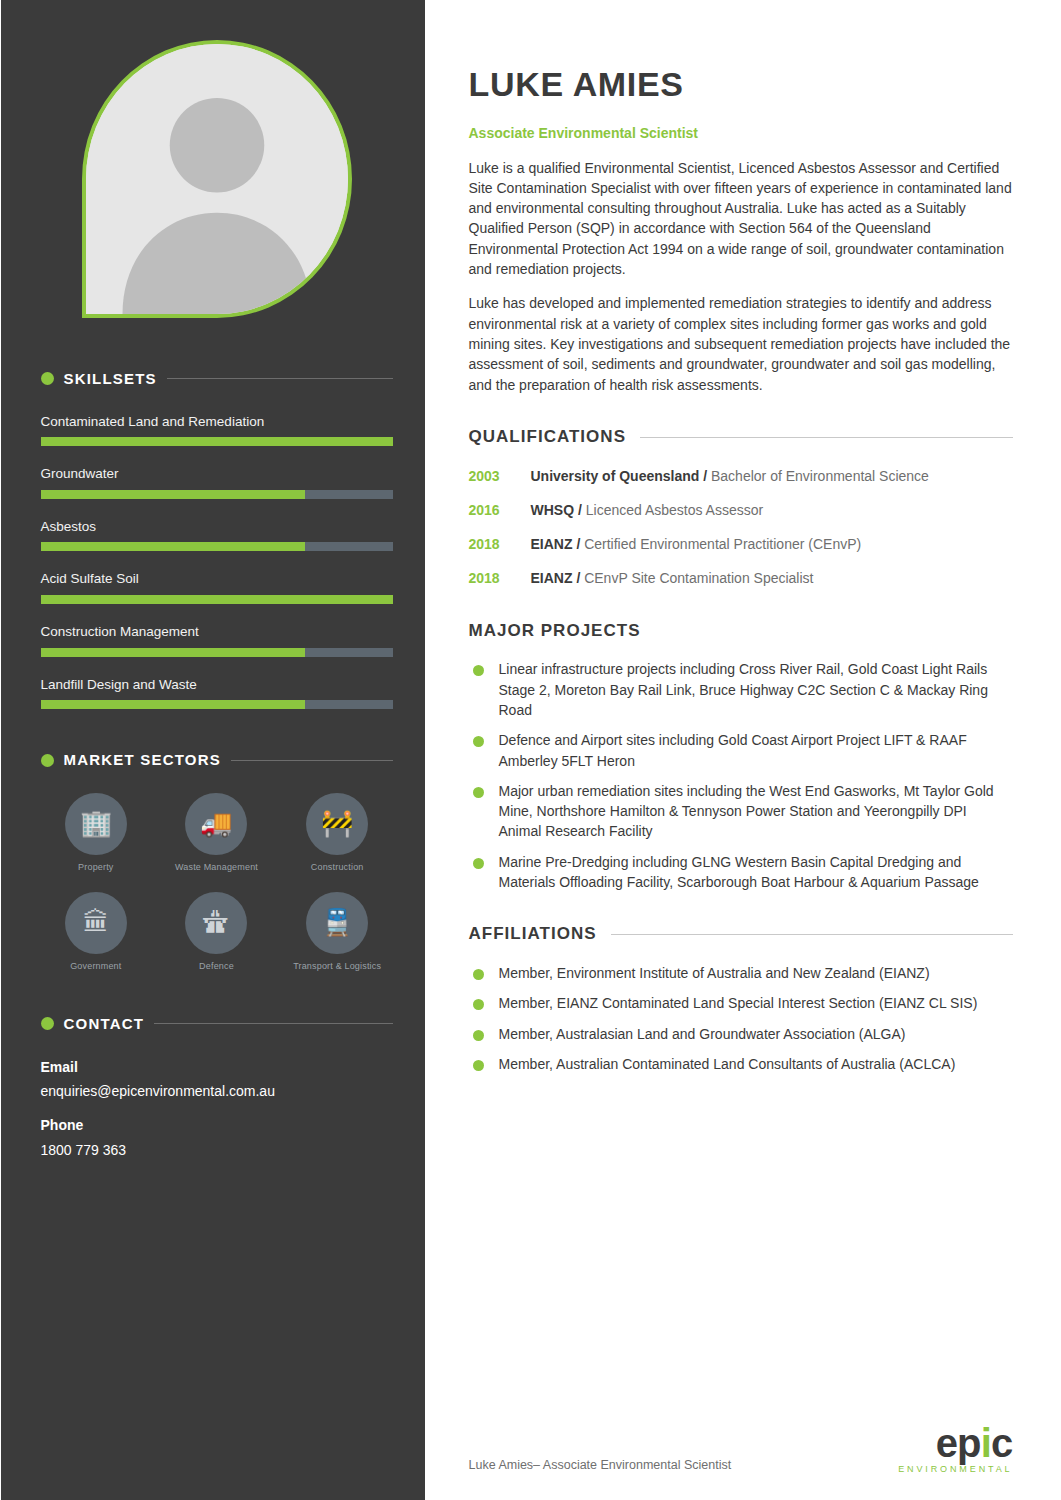Skillsets
Contaminated Land and Remediation
Groundwater
Asbestos
Acid Sulfate Soil
Construction Management
Landfill Design and Waste
Market Sectors
🏢
Property
🚚
Waste Management
🚧
Construction
🏛
Government
🛣
Defence
🚆
Transport & Logistics
Contact
Email
enquiries@epicenvironmental.com.au
Phone
1800 779 363
LUKE AMIES
Associate Environmental Scientist
Luke is a qualified Environmental Scientist, Licenced Asbestos Assessor and Certified Site Contamination Specialist with over fifteen years of experience in contaminated land and environmental consulting throughout Australia. Luke has acted as a Suitably Qualified Person (SQP) in accordance with Section 564 of the Queensland Environmental Protection Act 1994 on a wide range of soil, groundwater contamination and remediation projects.
Luke has developed and implemented remediation strategies to identify and address environmental risk at a variety of complex sites including former gas works and gold mining sites. Key investigations and subsequent remediation projects have included the assessment of soil, sediments and groundwater, groundwater and soil gas modelling, and the preparation of health risk assessments.
Qualifications
2003
University of Queensland / Bachelor of Environmental Science
2016
WHSQ / Licenced Asbestos Assessor
2018
EIANZ / Certified Environmental Practitioner (CEnvP)
2018
EIANZ / CEnvP Site Contamination Specialist
Major Projects
Linear infrastructure projects including Cross River Rail, Gold Coast Light Rails Stage 2, Moreton Bay Rail Link, Bruce Highway C2C Section C & Mackay Ring Road
Defence and Airport sites including Gold Coast Airport Project LIFT & RAAF Amberley 5FLT Heron
Major urban remediation sites including the West End Gasworks, Mt Taylor Gold Mine, Northshore Hamilton & Tennyson Power Station and Yeerongpilly DPI Animal Research Facility
Marine Pre-Dredging including GLNG Western Basin Capital Dredging and Materials Offloading Facility, Scarborough Boat Harbour & Aquarium Passage
Affiliations
Member, Environment Institute of Australia and New Zealand (EIANZ)
Member, EIANZ Contaminated Land Special Interest Section (EIANZ CL SIS)
Member, Australasian Land and Groundwater Association (ALGA)
Member, Australian Contaminated Land Consultants of Australia (ACLCA)
Luke Amies– Associate Environmental Scientist
epic
ENVIRONMENTAL